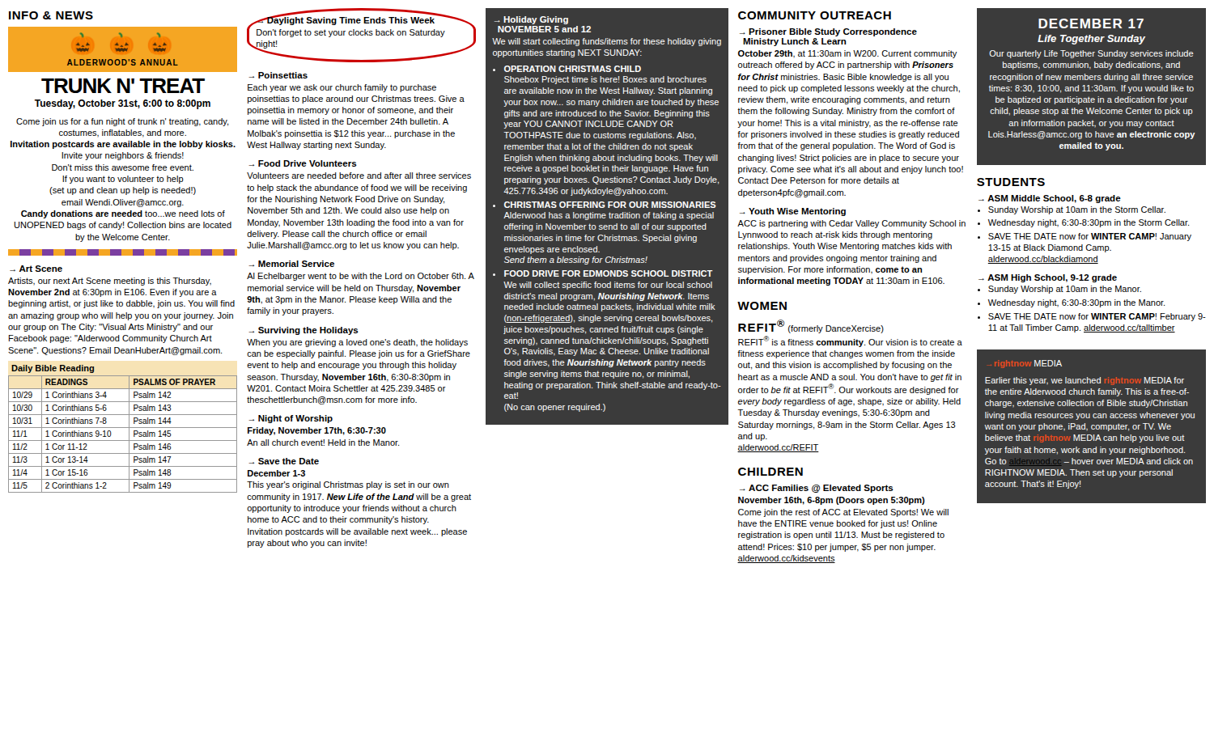Info & News
🎃 🎃 🎃
ALDERWOOD'S ANNUAL
TRUNK N' TREAT
Tuesday, October 31st, 6:00 to 8:00pm
Come join us for a fun night of trunk n' treating, candy, costumes, inflatables, and more.
Invitation postcards are available in the lobby kiosks. Invite your neighbors & friends!
Don't miss this awesome free event.
If you want to volunteer to help
(set up and clean up help is needed!)
email Wendi.Oliver@amcc.org.
Candy donations are needed too...we need lots of UNOPENED bags of candy! Collection bins are located by the Welcome Center.
Art Scene
Artists, our next Art Scene meeting is this Thursday, November 2nd at 6:30pm in E106. Even if you are a beginning artist, or just like to dabble, join us. You will find an amazing group who will help you on your journey. Join our group on The City: "Visual Arts Ministry" and our Facebook page: "Alderwood Community Church Art Scene". Questions? Email DeanHuberArt@gmail.com.
Daily Bible Reading
| | READINGS | PSALMS OF PRAYER |
| --- | --- | --- |
| 10/29 | 1 Corinthians 3-4 | Psalm 142 |
| 10/30 | 1 Corinthians 5-6 | Psalm 143 |
| 10/31 | 1 Corinthians 7-8 | Psalm 144 |
| 11/1 | 1 Corinthians 9-10 | Psalm 145 |
| 11/2 | 1 Cor 11-12 | Psalm 146 |
| 11/3 | 1 Cor 13-14 | Psalm 147 |
| 11/4 | 1 Cor 15-16 | Psalm 148 |
| 11/5 | 2 Corinthians 1-2 | Psalm 149 |
Daylight Saving Time Ends This Week
Don't forget to set your clocks back on Saturday night!
Poinsettias
Each year we ask our church family to purchase poinsettias to place around our Christmas trees. Give a poinsettia in memory or honor of someone, and their name will be listed in the December 24th bulletin. A Molbak's poinsettia is $12 this year... purchase in the West Hallway starting next Sunday.
Food Drive Volunteers
Volunteers are needed before and after all three services to help stack the abundance of food we will be receiving for the Nourishing Network Food Drive on Sunday, November 5th and 12th. We could also use help on Monday, November 13th loading the food into a van for delivery. Please call the church office or email Julie.Marshall@amcc.org to let us know you can help.
Memorial Service
Al Echelbarger went to be with the Lord on October 6th. A memorial service will be held on Thursday, November 9th, at 3pm in the Manor. Please keep Willa and the family in your prayers.
Surviving the Holidays
When you are grieving a loved one's death, the holidays can be especially painful. Please join us for a GriefShare event to help and encourage you through this holiday season. Thursday, November 16th, 6:30-8:30pm in W201. Contact Moira Schettler at 425.239.3485 or theschettlerbunch@msn.com for more info.
Night of Worship
Friday, November 17th, 6:30-7:30
An all church event! Held in the Manor.
Save the Date
December 1-3
This year's original Christmas play is set in our own community in 1917. New Life of the Land will be a great opportunity to introduce your friends without a church home to ACC and to their community's history.
Invitation postcards will be available next week... please pray about who you can invite!
Holiday Giving
NOVEMBER 5 and 12
We will start collecting funds/items for these holiday giving opportunities starting NEXT SUNDAY:
OPERATION CHRISTMAS CHILD
Shoebox Project time is here! Boxes and brochures are available now in the West Hallway. Start planning your box now... so many children are touched by these gifts and are introduced to the Savior. Beginning this year YOU CANNOT INCLUDE CANDY OR TOOTHPASTE due to customs regulations. Also, remember that a lot of the children do not speak English when thinking about including books. They will receive a gospel booklet in their language. Have fun preparing your boxes. Questions? Contact Judy Doyle, 425.776.3496 or judykdoyle@yahoo.com.
CHRISTMAS OFFERING FOR OUR MISSIONARIES
Alderwood has a longtime tradition of taking a special offering in November to send to all of our supported missionaries in time for Christmas. Special giving envelopes are enclosed.
Send them a blessing for Christmas!
FOOD DRIVE FOR EDMONDS SCHOOL DISTRICT
We will collect specific food items for our local school district's meal program, Nourishing Network. Items needed include oatmeal packets, individual white milk (non-refrigerated), single serving cereal bowls/boxes, juice boxes/pouches, canned fruit/fruit cups (single serving), canned tuna/chicken/chili/soups, Spaghetti O's, Raviolis, Easy Mac & Cheese. Unlike traditional food drives, the Nourishing Network pantry needs single serving items that require no, or minimal, heating or preparation. Think shelf-stable and ready-to-eat!
(No can opener required.)
Community Outreach
Prisoner Bible Study Correspondence
Ministry Lunch & Learn
October 29th, at 11:30am in W200. Current community outreach offered by ACC in partnership with Prisoners for Christ ministries. Basic Bible knowledge is all you need to pick up completed lessons weekly at the church, review them, write encouraging comments, and return them the following Sunday. Ministry from the comfort of your home! This is a vital ministry, as the re-offense rate for prisoners involved in these studies is greatly reduced from that of the general population. The Word of God is changing lives! Strict policies are in place to secure your privacy. Come see what it's all about and enjoy lunch too! Contact Dee Peterson for more details at dpeterson4pfc@gmail.com.
Youth Wise Mentoring
ACC is partnering with Cedar Valley Community School in Lynnwood to reach at-risk kids through mentoring relationships. Youth Wise Mentoring matches kids with mentors and provides ongoing mentor training and supervision. For more information, come to an informational meeting TODAY at 11:30am in E106.
Women
REFIT® (formerly DanceXercise)
REFIT® is a fitness community. Our vision is to create a fitness experience that changes women from the inside out, and this vision is accomplished by focusing on the heart as a muscle AND a soul. You don't have to get fit in order to be fit at REFIT®. Our workouts are designed for every body regardless of age, shape, size or ability. Held Tuesday & Thursday evenings, 5:30-6:30pm and Saturday mornings, 8-9am in the Storm Cellar. Ages 13 and up.
alderwood.cc/REFIT
Children
ACC Families @ Elevated Sports
November 16th, 6-8pm (Doors open 5:30pm)
Come join the rest of ACC at Elevated Sports! We will have the ENTIRE venue booked for just us! Online registration is open until 11/13. Must be registered to attend! Prices: $10 per jumper, $5 per non jumper. alderwood.cc/kidsevents
DECEMBER 17
Life Together Sunday
Our quarterly Life Together Sunday services include baptisms, communion, baby dedications, and recognition of new members during all three service times: 8:30, 10:00, and 11:30am. If you would like to be baptized or participate in a dedication for your child, please stop at the Welcome Center to pick up an information packet, or you may contact Lois.Harless@amcc.org to have an electronic copy emailed to you.
Students
ASM Middle School, 6-8 grade
Sunday Worship at 10am in the Storm Cellar.
Wednesday night, 6:30-8:30pm in the Storm Cellar.
SAVE THE DATE now for WINTER CAMP! January 13-15 at Black Diamond Camp. alderwood.cc/blackdiamond
ASM High School, 9-12 grade
Sunday Worship at 10am in the Manor.
Wednesday night, 6:30-8:30pm in the Manor.
SAVE THE DATE now for WINTER CAMP! February 9-11 at Tall Timber Camp. alderwood.cc/talltimber
→rightnow MEDIA
Earlier this year, we launched rightnow MEDIA for the entire Alderwood church family. This is a free-of-charge, extensive collection of Bible study/Christian living media resources you can access whenever you want on your phone, iPad, computer, or TV. We believe that rightnow MEDIA can help you live out your faith at home, work and in your neighborhood.
Go to alderwood.cc – hover over MEDIA and click on RIGHTNOW MEDIA. Then set up your personal account. That's it! Enjoy!